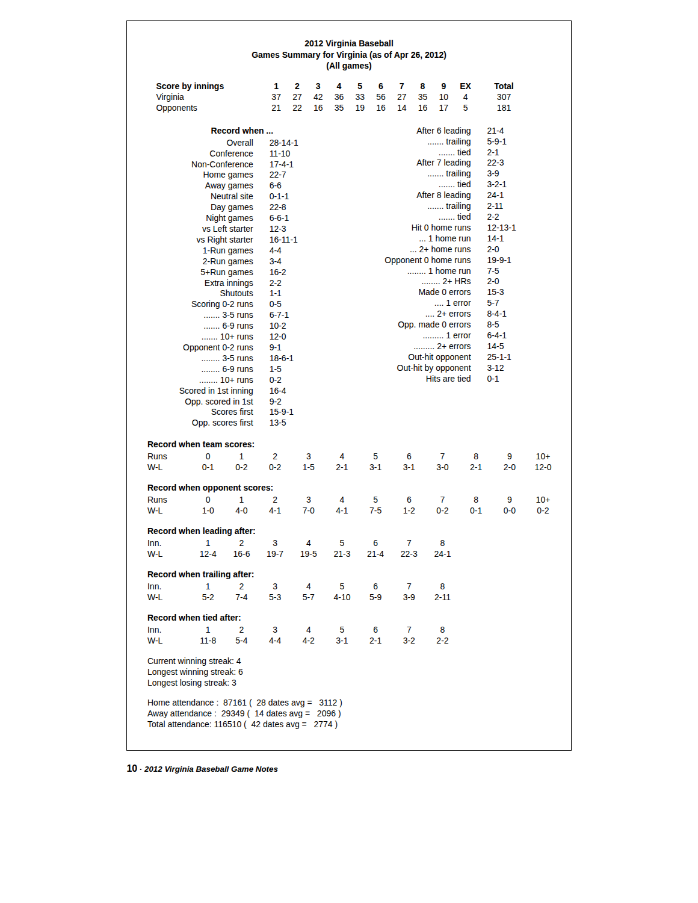2012 Virginia Baseball
Games Summary for Virginia (as of Apr 26, 2012)
(All games)
| Score by innings | 1 | 2 | 3 | 4 | 5 | 6 | 7 | 8 | 9 | EX | Total |
| --- | --- | --- | --- | --- | --- | --- | --- | --- | --- | --- | --- |
| Virginia | 37 | 27 | 42 | 36 | 33 | 56 | 27 | 35 | 10 | 4 | 307 |
| Opponents | 21 | 22 | 16 | 35 | 19 | 16 | 14 | 16 | 17 | 5 | 181 |
Record when ...
| Overall | 28-14-1 |
| Conference | 11-10 |
| Non-Conference | 17-4-1 |
| Home games | 22-7 |
| Away games | 6-6 |
| Neutral site | 0-1-1 |
| Day games | 22-8 |
| Night games | 6-6-1 |
| vs Left starter | 12-3 |
| vs Right starter | 16-11-1 |
| 1-Run games | 4-4 |
| 2-Run games | 3-4 |
| 5+Run games | 16-2 |
| Extra innings | 2-2 |
| Shutouts | 1-1 |
| Scoring 0-2 runs | 0-5 |
| ....... 3-5 runs | 6-7-1 |
| ....... 6-9 runs | 10-2 |
| ....... 10+ runs | 12-0 |
| Opponent 0-2 runs | 9-1 |
| ........ 3-5 runs | 18-6-1 |
| ........ 6-9 runs | 1-5 |
| ........ 10+ runs | 0-2 |
| Scored in 1st inning | 16-4 |
| Opp. scored in 1st | 9-2 |
| Scores first | 15-9-1 |
| Opp. scores first | 13-5 |
| After 6 leading | 21-4 |
| ....... trailing | 5-9-1 |
| ....... tied | 2-1 |
| After 7 leading | 22-3 |
| ....... trailing | 3-9 |
| ....... tied | 3-2-1 |
| After 8 leading | 24-1 |
| ....... trailing | 2-11 |
| ....... tied | 2-2 |
| Hit 0 home runs | 12-13-1 |
| ... 1 home run | 14-1 |
| ... 2+ home runs | 2-0 |
| Opponent 0 home runs | 19-9-1 |
| ........ 1 home run | 7-5 |
| ........ 2+ HRs | 2-0 |
| Made 0 errors | 15-3 |
| .... 1 error | 5-7 |
| .... 2+ errors | 8-4-1 |
| Opp. made 0 errors | 8-5 |
| ......... 1 error | 6-4-1 |
| ......... 2+ errors | 14-5 |
| Out-hit opponent | 25-1-1 |
| Out-hit by opponent | 3-12 |
| Hits are tied | 0-1 |
Record when team scores:
| Runs | 0 | 1 | 2 | 3 | 4 | 5 | 6 | 7 | 8 | 9 | 10+ |
| W-L | 0-1 | 0-2 | 0-2 | 1-5 | 2-1 | 3-1 | 3-1 | 3-0 | 2-1 | 2-0 | 12-0 |
Record when opponent scores:
| Runs | 0 | 1 | 2 | 3 | 4 | 5 | 6 | 7 | 8 | 9 | 10+ |
| W-L | 1-0 | 4-0 | 4-1 | 7-0 | 4-1 | 7-5 | 1-2 | 0-2 | 0-1 | 0-0 | 0-2 |
Record when leading after:
| Inn. | 1 | 2 | 3 | 4 | 5 | 6 | 7 | 8 |
| W-L | 12-4 | 16-6 | 19-7 | 19-5 | 21-3 | 21-4 | 22-3 | 24-1 |
Record when trailing after:
| Inn. | 1 | 2 | 3 | 4 | 5 | 6 | 7 | 8 |
| W-L | 5-2 | 7-4 | 5-3 | 5-7 | 4-10 | 5-9 | 3-9 | 2-11 |
Record when tied after:
| Inn. | 1 | 2 | 3 | 4 | 5 | 6 | 7 | 8 |
| W-L | 11-8 | 5-4 | 4-4 | 4-2 | 3-1 | 2-1 | 3-2 | 2-2 |
Current winning streak: 4
Longest winning streak: 6
Longest losing streak: 3
Home attendance : 87161 ( 28 dates avg = 3112 )
Away attendance : 29349 ( 14 dates avg = 2096 )
Total attendance: 116510 ( 42 dates avg = 2774 )
10 · 2012 Virginia Baseball Game Notes